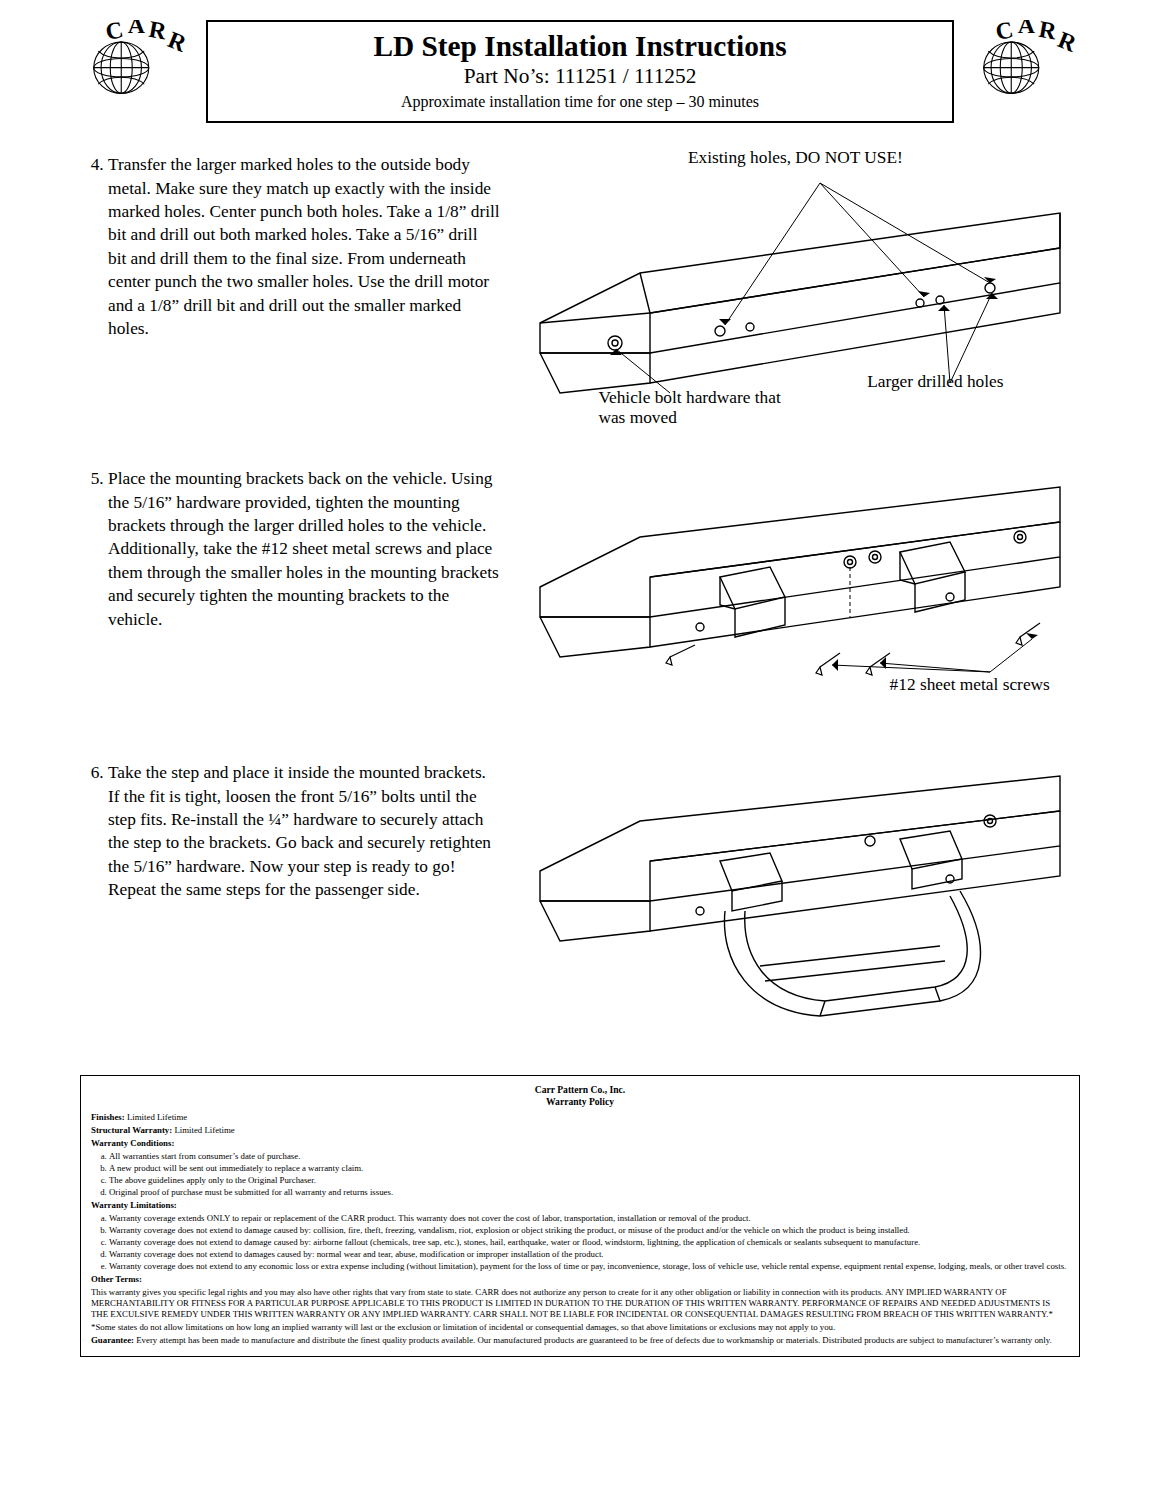C A R R
LD Step Installation Instructions
Part No’s: 111251 / 111252
Approximate installation time for one step – 30 minutes
C A R R
Transfer the larger marked holes to the outside body metal. Make sure they match up exactly with the inside marked holes. Center punch both holes. Take a 1/8” drill bit and drill out both marked holes. Take a 5/16” drill bit and drill them to the final size. From underneath center punch the two smaller holes. Use the drill motor and a 1/8” drill bit and drill out the smaller marked holes.
Existing holes, DO NOT USE!
Larger drilled holes
Vehicle bolt hardware that was moved
Place the mounting brackets back on the vehicle. Using the 5/16” hardware provided, tighten the mounting brackets through the larger drilled holes to the vehicle. Additionally, take the #12 sheet metal screws and place them through the smaller holes in the mounting brackets and securely tighten the mounting brackets to the vehicle.
#12 sheet metal screws
Take the step and place it inside the mounted brackets. If the fit is tight, loosen the front 5/16” bolts until the step fits. Re-install the ¼” hardware to securely attach the step to the brackets. Go back and securely retighten the 5/16” hardware. Now your step is ready to go! Repeat the same steps for the passenger side.
Carr Pattern Co., Inc.
Warranty Policy
Finishes: Limited Lifetime
Structural Warranty: Limited Lifetime
Warranty Conditions:
All warranties start from consumer’s date of purchase.
A new product will be sent out immediately to replace a warranty claim.
The above guidelines apply only to the Original Purchaser.
Original proof of purchase must be submitted for all warranty and returns issues.
Warranty Limitations:
Warranty coverage extends ONLY to repair or replacement of the CARR product. This warranty does not cover the cost of labor, transportation, installation or removal of the product.
Warranty coverage does not extend to damage caused by: collision, fire, theft, freezing, vandalism, riot, explosion or object striking the product, or misuse of the product and/or the vehicle on which the product is being installed.
Warranty coverage does not extend to damage caused by: airborne fallout (chemicals, tree sap, etc.), stones, hail, earthquake, water or flood, windstorm, lightning, the application of chemicals or sealants subsequent to manufacture.
Warranty coverage does not extend to damages caused by: normal wear and tear, abuse, modification or improper installation of the product.
Warranty coverage does not extend to any economic loss or extra expense including (without limitation), payment for the loss of time or pay, inconvenience, storage, loss of vehicle use, vehicle rental expense, equipment rental expense, lodging, meals, or other travel costs.
Other Terms:
This warranty gives you specific legal rights and you may also have other rights that vary from state to state. CARR does not authorize any person to create for it any other obligation or liability in connection with its products. ANY IMPLIED WARRANTY OF MERCHANTABILITY OR FITNESS FOR A PARTICULAR PURPOSE APPLICABLE TO THIS PRODUCT IS LIMITED IN DURATION TO THE DURATION OF THIS WRITTEN WARRANTY. PERFORMANCE OF REPAIRS AND NEEDED ADJUSTMENTS IS THE EXCULSIVE REMEDY UNDER THIS WRITTEN WARRANTY OR ANY IMPLIED WARRANTY. CARR SHALL NOT BE LIABLE FOR INCIDENTAL OR CONSEQUENTIAL DAMAGES RESULTING FROM BREACH OF THIS WRITTEN WARRANTY.*
*Some states do not allow limitations on how long an implied warranty will last or the exclusion or limitation of incidental or consequential damages, so that above limitations or exclusions may not apply to you.
Guarantee: Every attempt has been made to manufacture and distribute the finest quality products available. Our manufactured products are guaranteed to be free of defects due to workmanship or materials. Distributed products are subject to manufacturer’s warranty only.